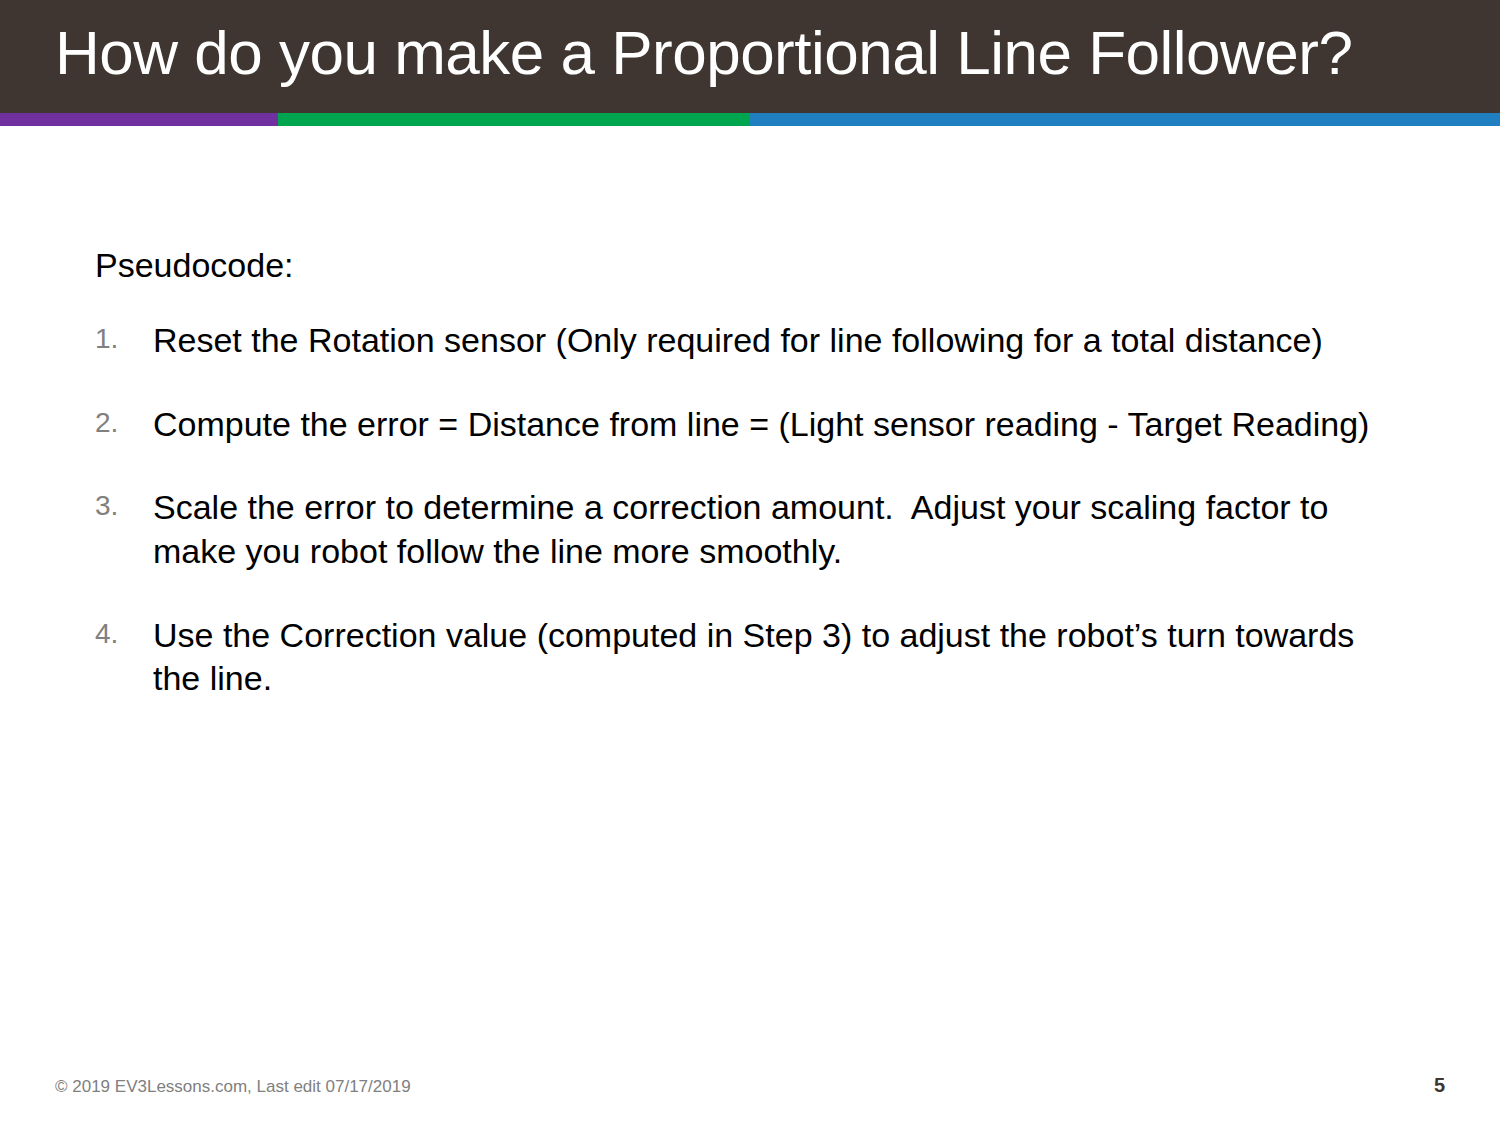How do you make a Proportional Line Follower?
Pseudocode:
Reset the Rotation sensor (Only required for line following for a total distance)
Compute the error = Distance from line = (Light sensor reading - Target Reading)
Scale the error to determine a correction amount. Adjust your scaling factor to make you robot follow the line more smoothly.
Use the Correction value (computed in Step 3) to adjust the robot’s turn towards the line.
© 2019 EV3Lessons.com, Last edit 07/17/2019 5